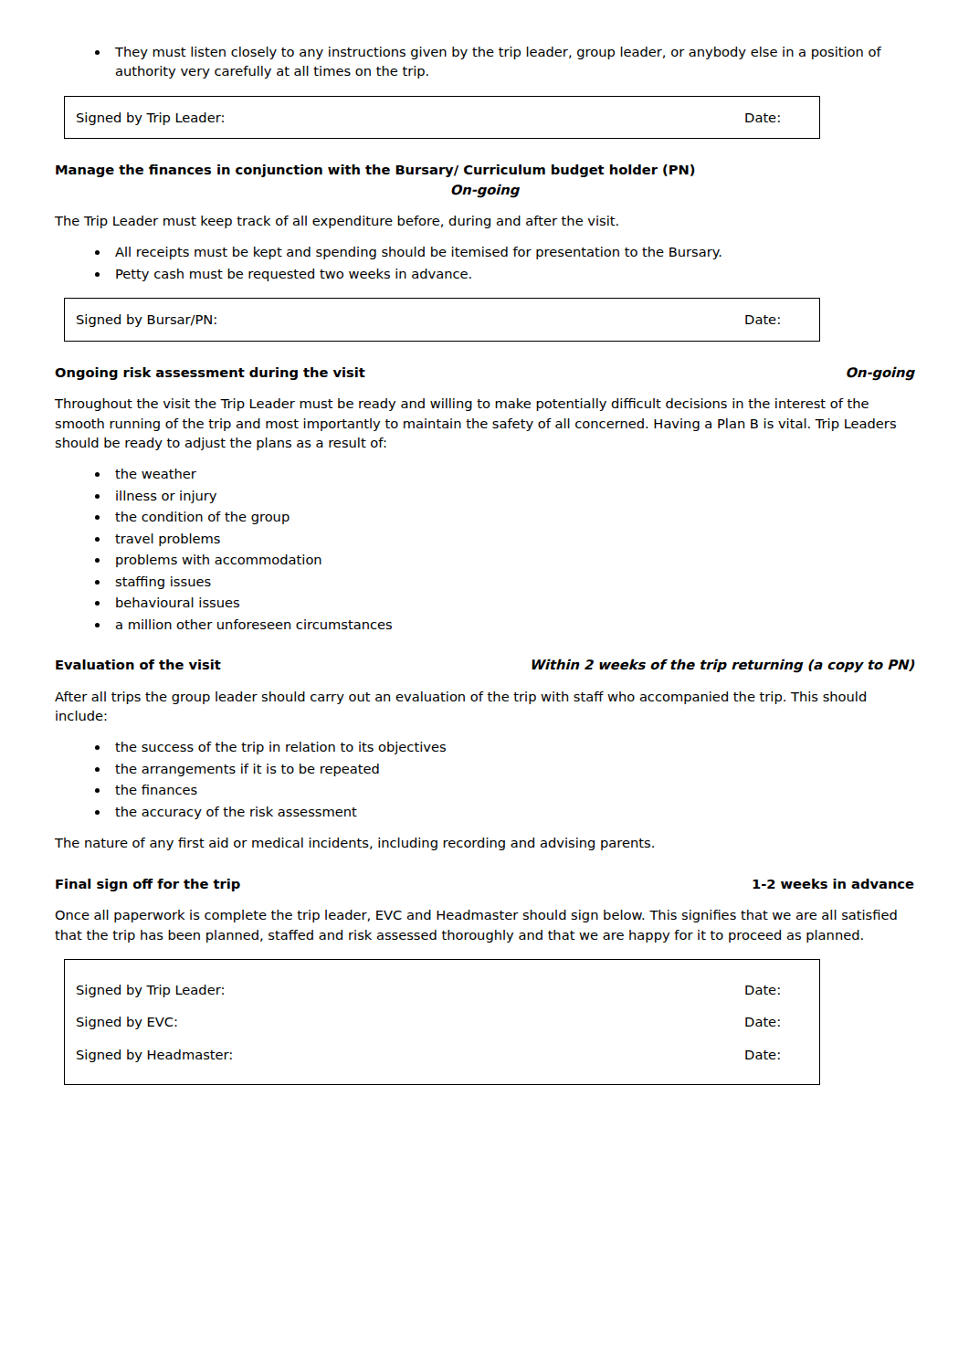They must listen closely to any instructions given by the trip leader, group leader, or anybody else in a position of authority very carefully at all times on the trip.
Signed by Trip Leader: Date:
Manage the finances in conjunction with the Bursary/ Curriculum budget holder (PN)
On-going
The Trip Leader must keep track of all expenditure before, during and after the visit.
All receipts must be kept and spending should be itemised for presentation to the Bursary.
Petty cash must be requested two weeks in advance.
Signed by Bursar/PN: Date:
Ongoing risk assessment during the visit On-going
Throughout the visit the Trip Leader must be ready and willing to make potentially difficult decisions in the interest of the smooth running of the trip and most importantly to maintain the safety of all concerned. Having a Plan B is vital. Trip Leaders should be ready to adjust the plans as a result of:
the weather
illness or injury
the condition of the group
travel problems
problems with accommodation
staffing issues
behavioural issues
a million other unforeseen circumstances
Evaluation of the visit Within 2 weeks of the trip returning (a copy to PN)
After all trips the group leader should carry out an evaluation of the trip with staff who accompanied the trip. This should include:
the success of the trip in relation to its objectives
the arrangements if it is to be repeated
the finances
the accuracy of the risk assessment
The nature of any first aid or medical incidents, including recording and advising parents.
Final sign off for the trip 1-2 weeks in advance
Once all paperwork is complete the trip leader, EVC and Headmaster should sign below. This signifies that we are all satisfied that the trip has been planned, staffed and risk assessed thoroughly and that we are happy for it to proceed as planned.
Signed by Trip Leader: Date:
Signed by EVC: Date:
Signed by Headmaster: Date: